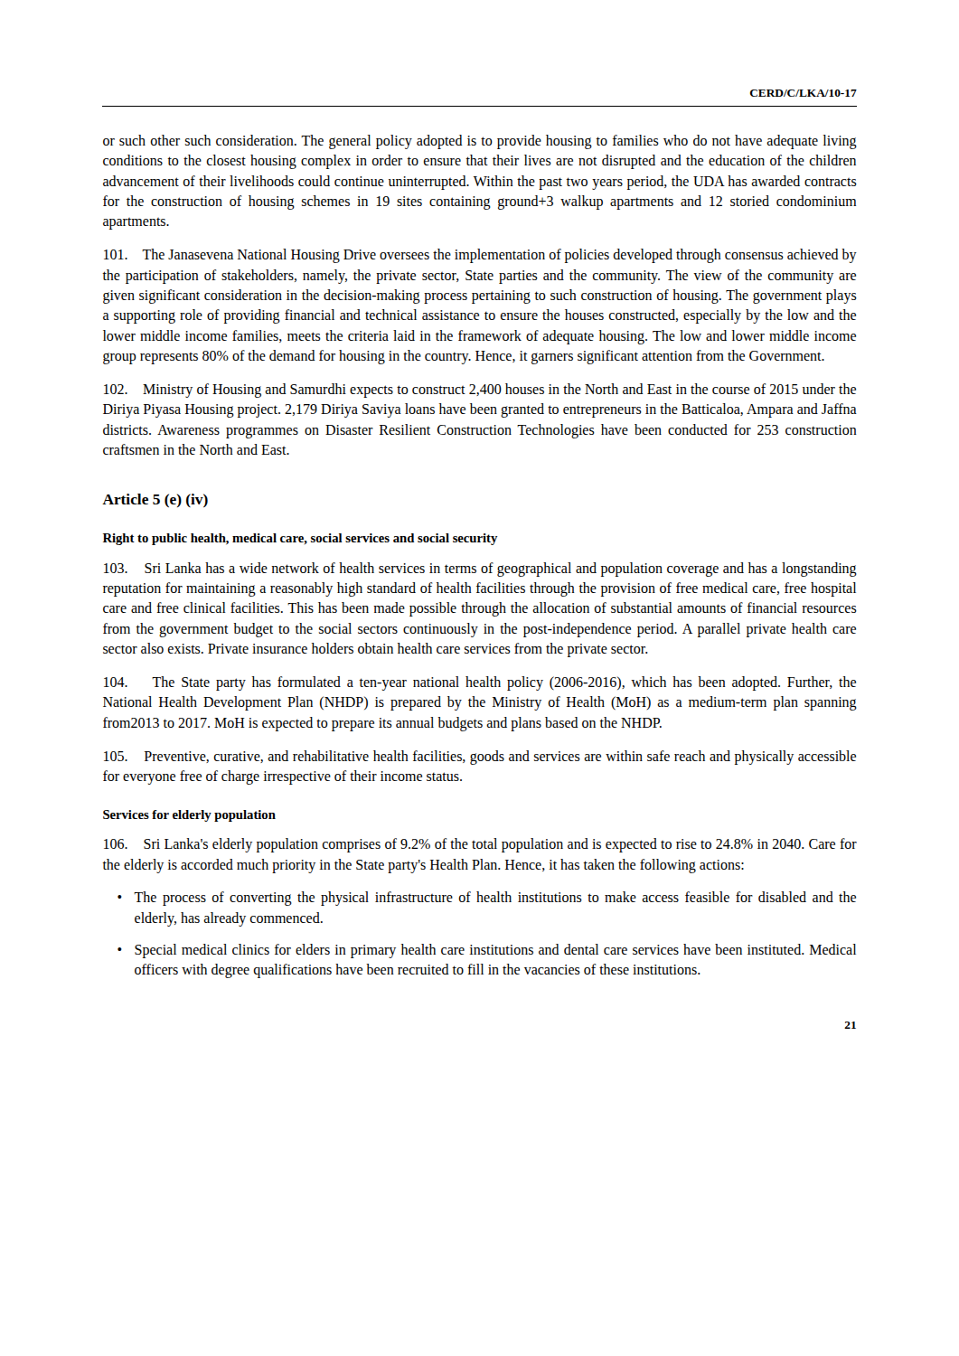CERD/C/LKA/10-17
or such other such consideration. The general policy adopted is to provide housing to families who do not have adequate living conditions to the closest housing complex in order to ensure that their lives are not disrupted and the education of the children advancement of their livelihoods could continue uninterrupted. Within the past two years period, the UDA has awarded contracts for the construction of housing schemes in 19 sites containing ground+3 walkup apartments and 12 storied condominium apartments.
101. The Janasevena National Housing Drive oversees the implementation of policies developed through consensus achieved by the participation of stakeholders, namely, the private sector, State parties and the community. The view of the community are given significant consideration in the decision-making process pertaining to such construction of housing. The government plays a supporting role of providing financial and technical assistance to ensure the houses constructed, especially by the low and the lower middle income families, meets the criteria laid in the framework of adequate housing. The low and lower middle income group represents 80% of the demand for housing in the country. Hence, it garners significant attention from the Government.
102. Ministry of Housing and Samurdhi expects to construct 2,400 houses in the North and East in the course of 2015 under the Diriya Piyasa Housing project. 2,179 Diriya Saviya loans have been granted to entrepreneurs in the Batticaloa, Ampara and Jaffna districts. Awareness programmes on Disaster Resilient Construction Technologies have been conducted for 253 construction craftsmen in the North and East.
Article 5 (e) (iv)
Right to public health, medical care, social services and social security
103. Sri Lanka has a wide network of health services in terms of geographical and population coverage and has a longstanding reputation for maintaining a reasonably high standard of health facilities through the provision of free medical care, free hospital care and free clinical facilities. This has been made possible through the allocation of substantial amounts of financial resources from the government budget to the social sectors continuously in the post-independence period. A parallel private health care sector also exists. Private insurance holders obtain health care services from the private sector.
104. The State party has formulated a ten-year national health policy (2006-2016), which has been adopted. Further, the National Health Development Plan (NHDP) is prepared by the Ministry of Health (MoH) as a medium-term plan spanning from2013 to 2017. MoH is expected to prepare its annual budgets and plans based on the NHDP.
105. Preventive, curative, and rehabilitative health facilities, goods and services are within safe reach and physically accessible for everyone free of charge irrespective of their income status.
Services for elderly population
106. Sri Lanka's elderly population comprises of 9.2% of the total population and is expected to rise to 24.8% in 2040. Care for the elderly is accorded much priority in the State party's Health Plan. Hence, it has taken the following actions:
The process of converting the physical infrastructure of health institutions to make access feasible for disabled and the elderly, has already commenced.
Special medical clinics for elders in primary health care institutions and dental care services have been instituted. Medical officers with degree qualifications have been recruited to fill in the vacancies of these institutions.
21